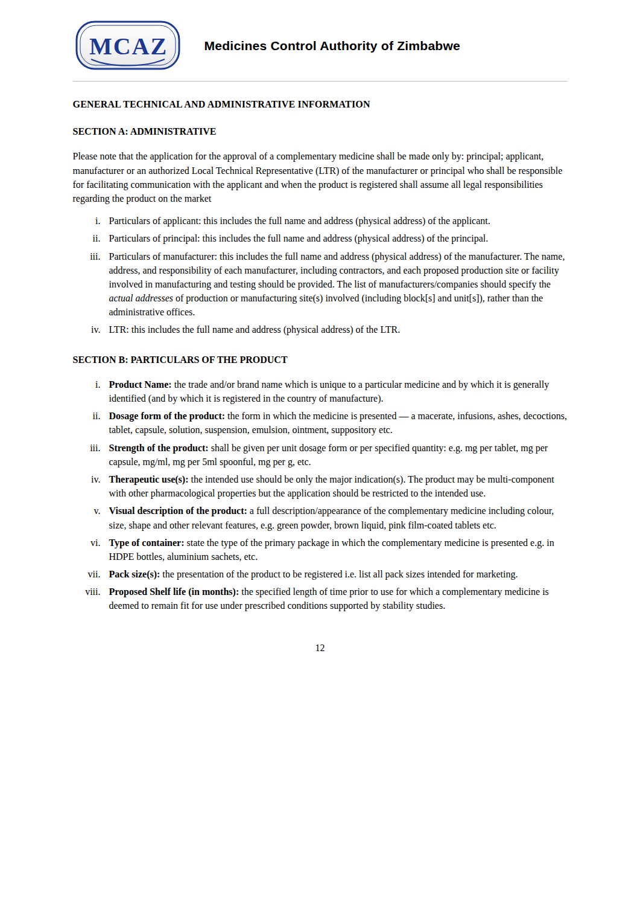MCAZ
Medicines Control Authority of Zimbabwe
General Technical and Administrative Information
Section A: Administrative
Please note that the application for the approval of a complementary medicine shall be made only by: principal; applicant, manufacturer or an authorized Local Technical Representative (LTR) of the manufacturer or principal who shall be responsible for facilitating communication with the applicant and when the product is registered shall assume all legal responsibilities regarding the product on the market
Particulars of applicant: this includes the full name and address (physical address) of the applicant.
Particulars of principal: this includes the full name and address (physical address) of the principal.
Particulars of manufacturer: this includes the full name and address (physical address) of the manufacturer. The name, address, and responsibility of each manufacturer, including contractors, and each proposed production site or facility involved in manufacturing and testing should be provided. The list of manufacturers/companies should specify the actual addresses of production or manufacturing site(s) involved (including block[s] and unit[s]), rather than the administrative offices.
LTR: this includes the full name and address (physical address) of the LTR.
Section B: Particulars of the Product
Product Name: the trade and/or brand name which is unique to a particular medicine and by which it is generally identified (and by which it is registered in the country of manufacture).
Dosage form of the product: the form in which the medicine is presented — a macerate, infusions, ashes, decoctions, tablet, capsule, solution, suspension, emulsion, ointment, suppository etc.
Strength of the product: shall be given per unit dosage form or per specified quantity: e.g. mg per tablet, mg per capsule, mg/ml, mg per 5ml spoonful, mg per g, etc.
Therapeutic use(s): the intended use should be only the major indication(s). The product may be multi-component with other pharmacological properties but the application should be restricted to the intended use.
Visual description of the product: a full description/appearance of the complementary medicine including colour, size, shape and other relevant features, e.g. green powder, brown liquid, pink film-coated tablets etc.
Type of container: state the type of the primary package in which the complementary medicine is presented e.g. in HDPE bottles, aluminium sachets, etc.
Pack size(s): the presentation of the product to be registered i.e. list all pack sizes intended for marketing.
Proposed Shelf life (in months): the specified length of time prior to use for which a complementary medicine is deemed to remain fit for use under prescribed conditions supported by stability studies.
12